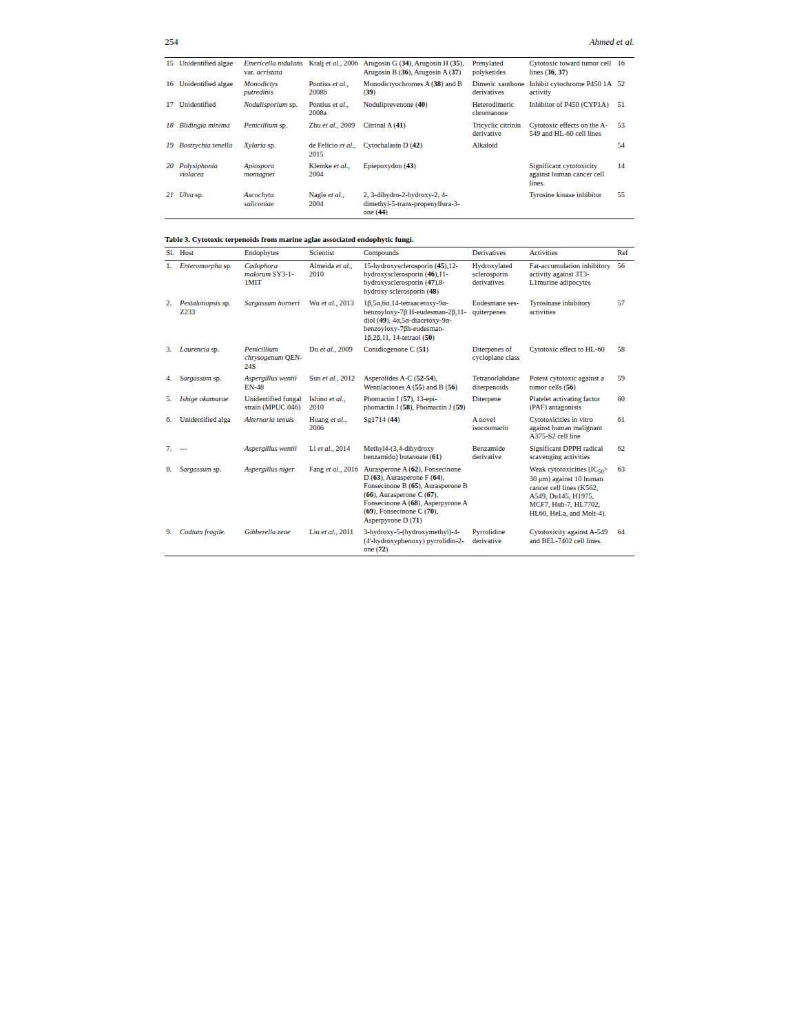254 Ahmed et al.
| 15 | Unidentified algae | Emericella nidulans var. acristata | Kralj et al. , 2006 | Arugosin G ( 34 ), Arugosin H ( 35 ), Arugosin B ( 36 ), Arugosin A ( 37 ) | Prenylated polyketides | Cytotoxic toward tumor cell lines ( 36 , 37 ) | 16 |
| 16 | Unidentified algae | Monodictys putredinis | Pontius et al. , 2008b | Monodictyochromes A ( 38 ) and B ( 39 ) | Dimeric xanthone derivatives | Inhibit cytochrome P450 1A activity | 52 |
| 17 | Unidentified | Nodulisporium sp. | Pontius et al. , 2008a | Noduliprevenone ( 40 ) | Heterodimeric chromanone | Inhibitor of P450 (CYP1A) | 51 |
| 18 | Blidingia minima | Penicillium sp. | Zhu et al. , 2009 | Citrinal A ( 41 ) | Tricyclic citrinin derivative | Cytotoxic effects on the A-549 and HL-60 cell lines | 53 |
| 19 | Bostrychia tenella | Xylaria sp. | de Felício et al. , 2015 | Cytochalasin D ( 42 ) | Alkaloid | | 54 |
| 20 | Polysiphonia violacea | Apiospora montagnei | Klemke et al. , 2004 | Epiepoxydon ( 43 ) | | Significant cytotoxicity against human cancer cell lines. | 14 |
| 21 | Ulva sp. | Ascochyta saliconiae | Nagle et al. , 2004 | 2, 3-dihydro-2-hydroxy-2, 4- dimethyl-5-trans-propenylfura-3-one ( 44 ) | | Tyrosine kinase inhibitor | 55 |
Table 3. Cytotoxic terpenoids from marine aglae associated endophytic fungi.
| Sl. | Host | Endophytes | Scientist | Compounds | Derivatives | Activities | Ref |
| --- | --- | --- | --- | --- | --- | --- | --- |
| 1. | Enteromorpha sp. | Cadophora malorum SY3-1-1MIT | Almeida et al. , 2010 | 15-hydroxysclerosporin ( 45 ),12-hydroxysclerosporin ( 46 ),11-hydroxysclerosporin ( 47 ),8-hydroxy sclerosporin ( 48 ) | Hydroxylated sclerosporin derivatives | Fat-accumulation inhibitory activity against 3T3-L1murine adipocytes | 56 |
| 2. | Pestalotiopsis sp. Z233 | Sargassum horneri | Wu et al. , 2013 | 1β,5α,6α,14-tetraacetoxy-9α-benzoyloxy-7β H-eudesman-2β,11-diol ( 49 ), 4α,5α-diacetoxy-9α-benzoyloxy-7βh-eudesman-1β,2β,11, 14-tetraol ( 50 ) | Eudesmane ses-quiterpenes | Tyrosinase inhibitory activities | 57 |
| 3. | Laurencia sp. | Penicillium chrysogenum QEN-24S | Du et al. , 2009 | Conidiogenone C ( 51 ) | Diterpenes of cyclopiane class | Cytotoxic effect to HL-60 | 58 |
| 4. | Sargassum sp. | Aspergillus wentii EN-48 | Sun et al. , 2012 | Asperolides A-C ( 52-54 ), Wentilactones A ( 55 ) and B ( 56 ) | Tetranorlabdane diterpenoids | Potent cytotoxic against a tumor cells ( 56 ) | 59 |
| 5. | Ishige okamurae | Unidentified fungal strain (MPUC 046) | Ishino et al. , 2010 | Phomactin I ( 57 ), 13-epi-phomactin I ( 58 ), Phomactin J ( 59 ) | Diterpene | Platelet activating factor (PAF) antagonists | 60 |
| 6. | Unidentified alga | Alternaria tenuis | Huang et al. , 2006 | Sg1714 ( 44 ) | A novel isocoumarin | Cytotoxicities in vitro against human malignant A375-S2 cell line | 61 |
| 7. | --- | Aspergillus wentii | Li et al. , 2014 | Methyl4-(3,4-dihydroxy benzamido) butanoate ( 61 ) | Benzamide derivative | Significant DPPH radical scavenging activities | 62 |
| 8. | Sargassum sp. | Aspergillus niger | Fang et al. , 2016 | Aurasperone A ( 62 ), Fonsecinone D ( 63 ), Aurasperone F ( 64 ), Fonsecinone B ( 65 ), Aurasperone B ( 66 ), Aurasperone C ( 67 ), Fonsecinone A ( 68 ), Asperpyrone A ( 69 ), Fonsecinone C ( 70 ), Asperpyrone D ( 71 ) | | Weak cytotoxicities (IC 50 > 30 μm) against 10 human cancer cell lines (K562, A549, Du145, H1975, MCF7, Huh-7, HL7702, HL60, HeLa, and Molt-4). | 63 |
| 9. | Codium fragile. | Gibberella zeae | Liu et al. , 2011 | 3-hydroxy-5-(hydroxymethyl)-4-(4'-hydroxyphenoxy) pyrrolidin-2-one ( 72 ) | Pyrrolidine derivative | Cytotoxicity against A-549 and BEL-7402 cell lines. | 64 |